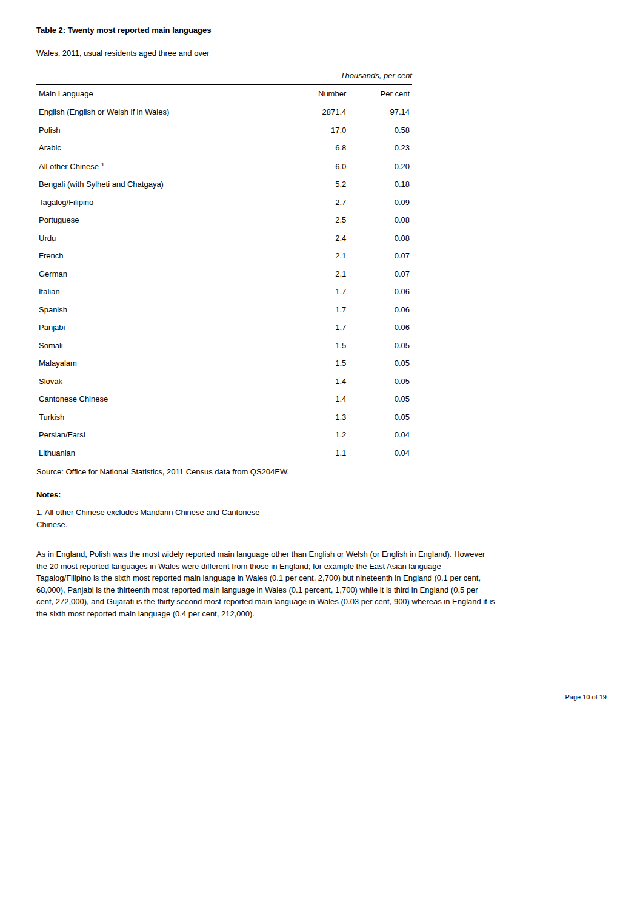Table 2: Twenty most reported main languages
Wales, 2011, usual residents aged three and over
Thousands, per cent
| Main Language | Number | Per cent |
| --- | --- | --- |
| English (English or Welsh if in Wales) | 2871.4 | 97.14 |
| Polish | 17.0 | 0.58 |
| Arabic | 6.8 | 0.23 |
| All other Chinese 1 | 6.0 | 0.20 |
| Bengali (with Sylheti and Chatgaya) | 5.2 | 0.18 |
| Tagalog/Filipino | 2.7 | 0.09 |
| Portuguese | 2.5 | 0.08 |
| Urdu | 2.4 | 0.08 |
| French | 2.1 | 0.07 |
| German | 2.1 | 0.07 |
| Italian | 1.7 | 0.06 |
| Spanish | 1.7 | 0.06 |
| Panjabi | 1.7 | 0.06 |
| Somali | 1.5 | 0.05 |
| Malayalam | 1.5 | 0.05 |
| Slovak | 1.4 | 0.05 |
| Cantonese Chinese | 1.4 | 0.05 |
| Turkish | 1.3 | 0.05 |
| Persian/Farsi | 1.2 | 0.04 |
| Lithuanian | 1.1 | 0.04 |
Source: Office for National Statistics, 2011 Census data from QS204EW.
Notes:
1. All other Chinese excludes Mandarin Chinese and Cantonese
Chinese.
As in England, Polish was the most widely reported main language other than English or Welsh (or English in England). However the 20 most reported languages in Wales were different from those in England; for example the East Asian language Tagalog/Filipino is the sixth most reported main language in Wales (0.1 per cent, 2,700) but nineteenth in England (0.1 per cent, 68,000), Panjabi is the thirteenth most reported main language in Wales (0.1 percent, 1,700) while it is third in England (0.5 per cent, 272,000), and Gujarati is the thirty second most reported main language in Wales (0.03 per cent, 900) whereas in England it is the sixth most reported main language (0.4 per cent, 212,000).
Page 10 of 19